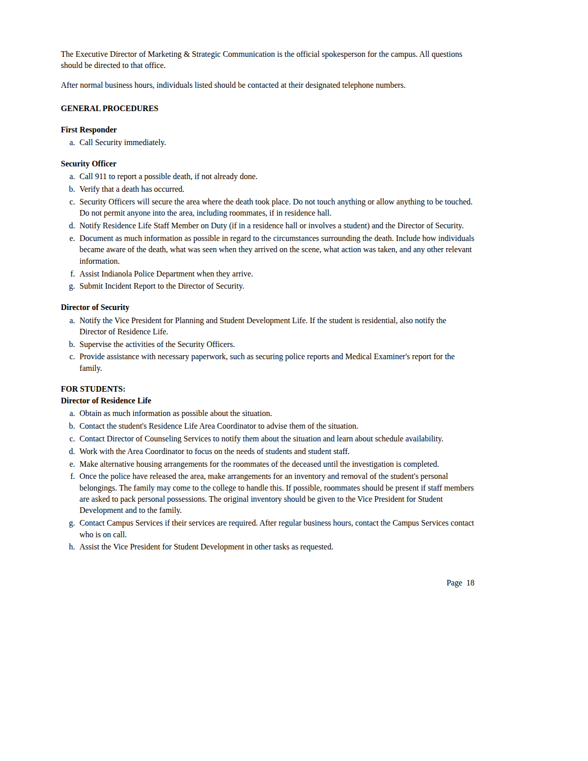The Executive Director of Marketing & Strategic Communication is the official spokesperson for the campus. All questions should be directed to that office.
After normal business hours, individuals listed should be contacted at their designated telephone numbers.
GENERAL PROCEDURES
First Responder
Call Security immediately.
Security Officer
Call 911 to report a possible death, if not already done.
Verify that a death has occurred.
Security Officers will secure the area where the death took place. Do not touch anything or allow anything to be touched. Do not permit anyone into the area, including roommates, if in residence hall.
Notify Residence Life Staff Member on Duty (if in a residence hall or involves a student) and the Director of Security.
Document as much information as possible in regard to the circumstances surrounding the death. Include how individuals became aware of the death, what was seen when they arrived on the scene, what action was taken, and any other relevant information.
Assist Indianola Police Department when they arrive.
Submit Incident Report to the Director of Security.
Director of Security
Notify the Vice President for Planning and Student Development Life. If the student is residential, also notify the Director of Residence Life.
Supervise the activities of the Security Officers.
Provide assistance with necessary paperwork, such as securing police reports and Medical Examiner's report for the family.
FOR STUDENTS:
Director of Residence Life
Obtain as much information as possible about the situation.
Contact the student's Residence Life Area Coordinator to advise them of the situation.
Contact Director of Counseling Services to notify them about the situation and learn about schedule availability.
Work with the Area Coordinator to focus on the needs of students and student staff.
Make alternative housing arrangements for the roommates of the deceased until the investigation is completed.
Once the police have released the area, make arrangements for an inventory and removal of the student's personal belongings. The family may come to the college to handle this. If possible, roommates should be present if staff members are asked to pack personal possessions. The original inventory should be given to the Vice President for Student Development and to the family.
Contact Campus Services if their services are required. After regular business hours, contact the Campus Services contact who is on call.
Assist the Vice President for Student Development in other tasks as requested.
Page 18